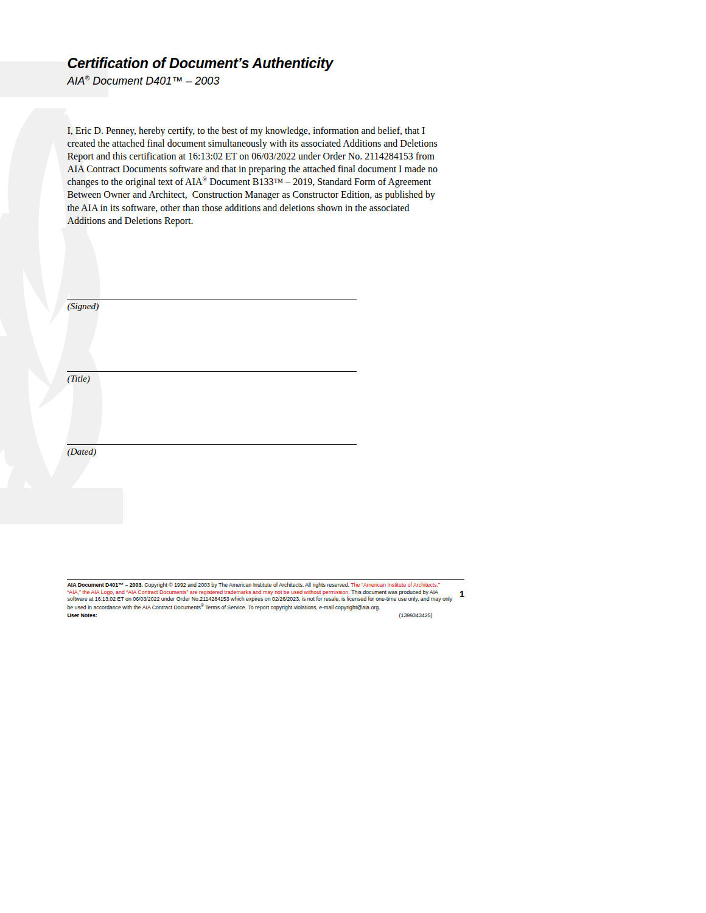Certification of Document’s Authenticity
AIA® Document D401™ – 2003
I, Eric D. Penney, hereby certify, to the best of my knowledge, information and belief, that I created the attached final document simultaneously with its associated Additions and Deletions Report and this certification at 16:13:02 ET on 06/03/2022 under Order No. 2114284153 from AIA Contract Documents software and that in preparing the attached final document I made no changes to the original text of AIA® Document B133™ – 2019, Standard Form of Agreement Between Owner and Architect, Construction Manager as Constructor Edition, as published by the AIA in its software, other than those additions and deletions shown in the associated Additions and Deletions Report.
(Signed)
(Title)
(Dated)
AIA Document D401™ – 2003. Copyright © 1992 and 2003 by The American Institute of Architects. All rights reserved. The “American Institute of Architects,” “AIA,” the AIA Logo, and “AIA Contract Documents” are registered trademarks and may not be used without permission. This document was produced by AIA software at 16:13:02 ET on 06/03/2022 under Order No.2114284153 which expires on 02/26/2023, is not for resale, is licensed for one-time use only, and may only be used in accordance with the AIA Contract Documents® Terms of Service. To report copyright violations, e-mail copyright@aia.org.
1
User Notes: (1399343425)